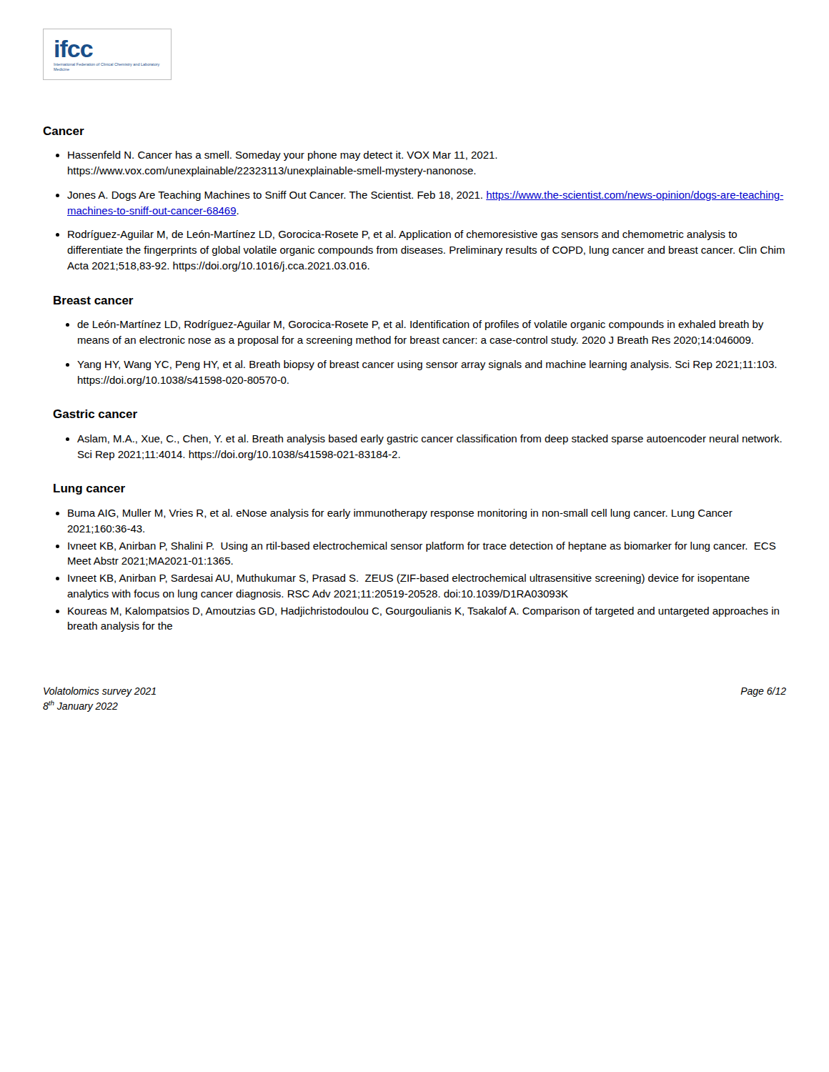ifcc
International Federation of Clinical Chemistry and Laboratory Medicine
Cancer
Hassenfeld N. Cancer has a smell. Someday your phone may detect it. VOX Mar 11, 2021. https://www.vox.com/unexplainable/22323113/unexplainable-smell-mystery-nanonose.
Jones A. Dogs Are Teaching Machines to Sniff Out Cancer. The Scientist. Feb 18, 2021. https://www.the-scientist.com/news-opinion/dogs-are-teaching-machines-to-sniff-out-cancer-68469.
Rodríguez-Aguilar M, de León-Martínez LD, Gorocica-Rosete P, et al. Application of chemoresistive gas sensors and chemometric analysis to differentiate the fingerprints of global volatile organic compounds from diseases. Preliminary results of COPD, lung cancer and breast cancer. Clin Chim Acta 2021;518,83-92. https://doi.org/10.1016/j.cca.2021.03.016.
Breast cancer
de León-Martínez LD, Rodríguez-Aguilar M, Gorocica-Rosete P, et al. Identification of profiles of volatile organic compounds in exhaled breath by means of an electronic nose as a proposal for a screening method for breast cancer: a case-control study. 2020 J Breath Res 2020;14:046009.
Yang HY, Wang YC, Peng HY, et al. Breath biopsy of breast cancer using sensor array signals and machine learning analysis. Sci Rep 2021;11:103. https://doi.org/10.1038/s41598-020-80570-0.
Gastric cancer
Aslam, M.A., Xue, C., Chen, Y. et al. Breath analysis based early gastric cancer classification from deep stacked sparse autoencoder neural network. Sci Rep 2021;11:4014. https://doi.org/10.1038/s41598-021-83184-2.
Lung cancer
Buma AIG, Muller M, Vries R, et al. eNose analysis for early immunotherapy response monitoring in non-small cell lung cancer. Lung Cancer 2021;160:36-43.
Ivneet KB, Anirban P, Shalini P. Using an rtil-based electrochemical sensor platform for trace detection of heptane as biomarker for lung cancer. ECS Meet Abstr 2021;MA2021-01:1365.
Ivneet KB, Anirban P, Sardesai AU, Muthukumar S, Prasad S. ZEUS (ZIF-based electrochemical ultrasensitive screening) device for isopentane analytics with focus on lung cancer diagnosis. RSC Adv 2021;11:20519-20528. doi:10.1039/D1RA03093K
Koureas M, Kalompatsios D, Amoutzias GD, Hadjichristodoulou C, Gourgoulianis K, Tsakalof A. Comparison of targeted and untargeted approaches in breath analysis for the
Volatolomics survey 2021
8th January 2022
Page 6/12